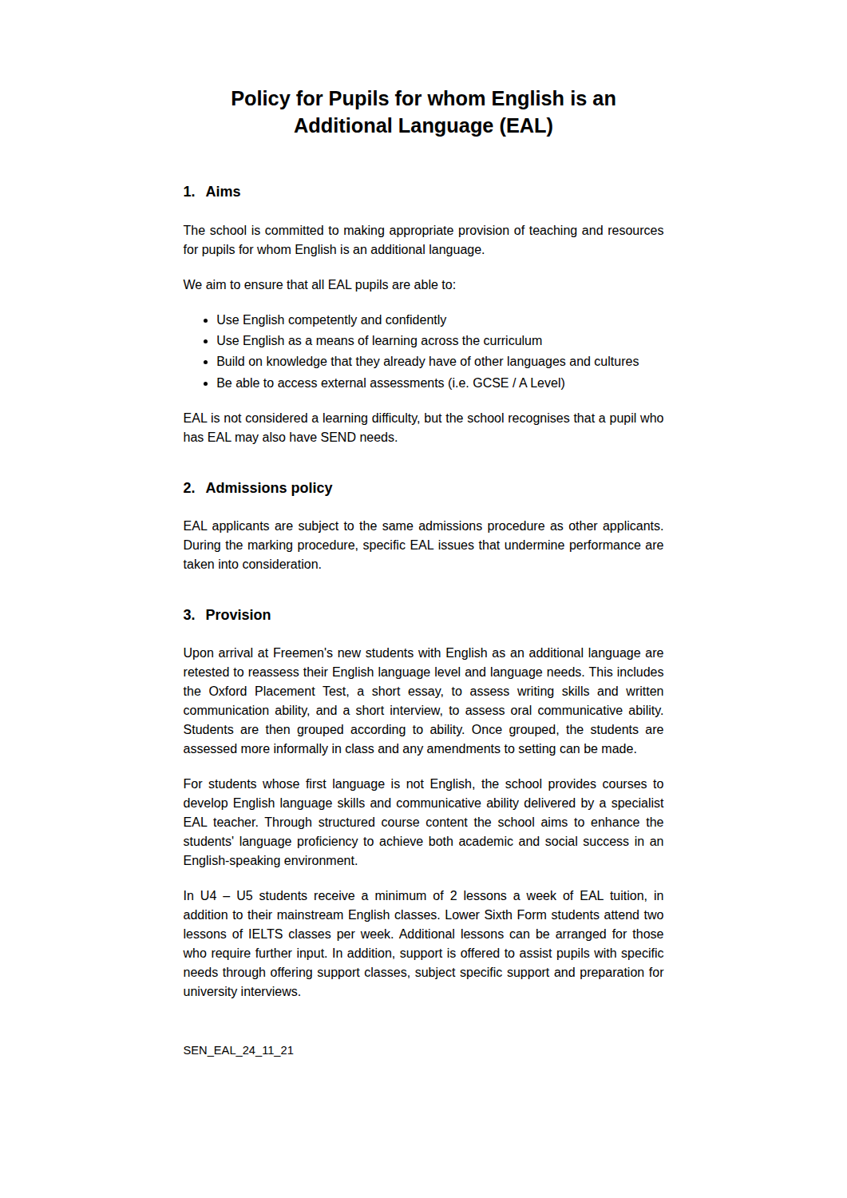Policy for Pupils for whom English is an Additional Language (EAL)
1. Aims
The school is committed to making appropriate provision of teaching and resources for pupils for whom English is an additional language.
We aim to ensure that all EAL pupils are able to:
Use English competently and confidently
Use English as a means of learning across the curriculum
Build on knowledge that they already have of other languages and cultures
Be able to access external assessments (i.e. GCSE / A Level)
EAL is not considered a learning difficulty, but the school recognises that a pupil who has EAL may also have SEND needs.
2. Admissions policy
EAL applicants are subject to the same admissions procedure as other applicants. During the marking procedure, specific EAL issues that undermine performance are taken into consideration.
3. Provision
Upon arrival at Freemen's new students with English as an additional language are retested to reassess their English language level and language needs. This includes the Oxford Placement Test, a short essay, to assess writing skills and written communication ability, and a short interview, to assess oral communicative ability. Students are then grouped according to ability. Once grouped, the students are assessed more informally in class and any amendments to setting can be made.
For students whose first language is not English, the school provides courses to develop English language skills and communicative ability delivered by a specialist EAL teacher. Through structured course content the school aims to enhance the students' language proficiency to achieve both academic and social success in an English-speaking environment.
In U4 – U5 students receive a minimum of 2 lessons a week of EAL tuition, in addition to their mainstream English classes. Lower Sixth Form students attend two lessons of IELTS classes per week. Additional lessons can be arranged for those who require further input. In addition, support is offered to assist pupils with specific needs through offering support classes, subject specific support and preparation for university interviews.
SEN_EAL_24_11_21